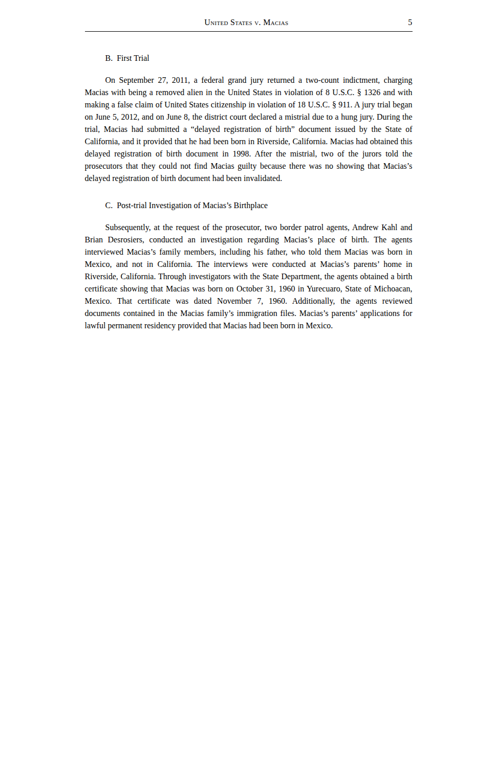United States v. Macias 5
B. First Trial
On September 27, 2011, a federal grand jury returned a two-count indictment, charging Macias with being a removed alien in the United States in violation of 8 U.S.C. § 1326 and with making a false claim of United States citizenship in violation of 18 U.S.C. § 911. A jury trial began on June 5, 2012, and on June 8, the district court declared a mistrial due to a hung jury. During the trial, Macias had submitted a “delayed registration of birth” document issued by the State of California, and it provided that he had been born in Riverside, California. Macias had obtained this delayed registration of birth document in 1998. After the mistrial, two of the jurors told the prosecutors that they could not find Macias guilty because there was no showing that Macias’s delayed registration of birth document had been invalidated.
C. Post-trial Investigation of Macias’s Birthplace
Subsequently, at the request of the prosecutor, two border patrol agents, Andrew Kahl and Brian Desrosiers, conducted an investigation regarding Macias’s place of birth. The agents interviewed Macias’s family members, including his father, who told them Macias was born in Mexico, and not in California. The interviews were conducted at Macias’s parents’ home in Riverside, California. Through investigators with the State Department, the agents obtained a birth certificate showing that Macias was born on October 31, 1960 in Yurecuaro, State of Michoacan, Mexico. That certificate was dated November 7, 1960. Additionally, the agents reviewed documents contained in the Macias family’s immigration files. Macias’s parents’ applications for lawful permanent residency provided that Macias had been born in Mexico.